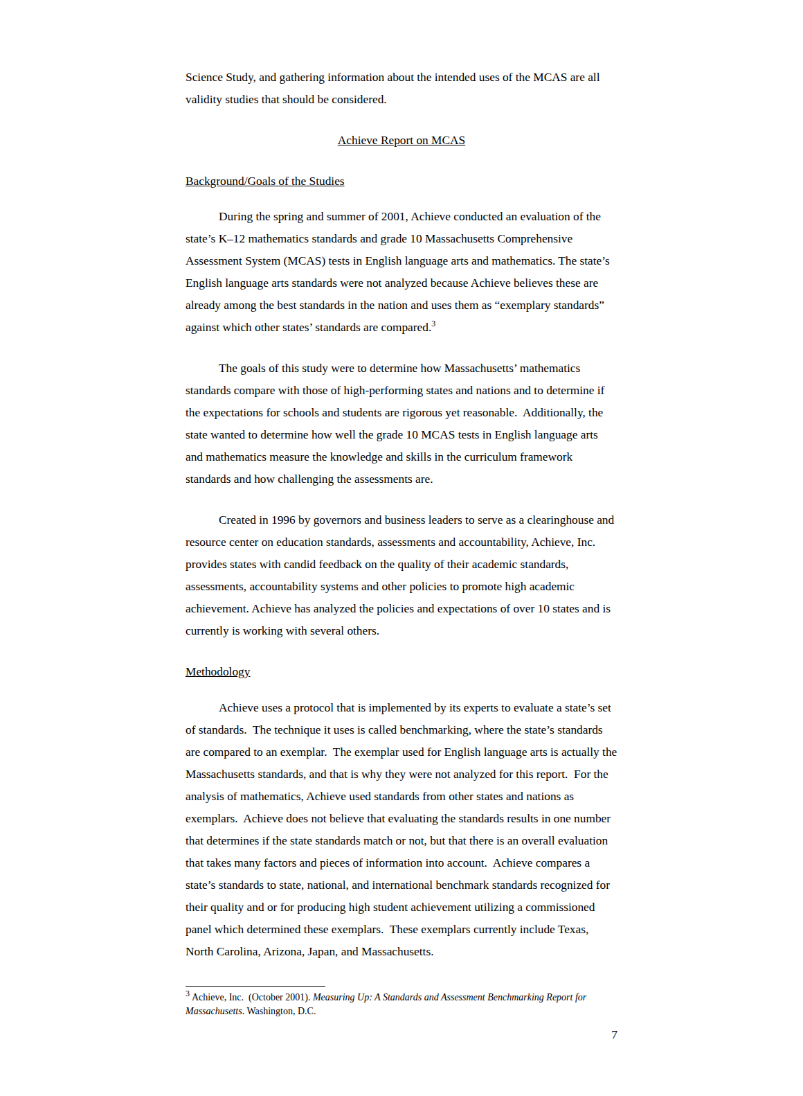Science Study, and gathering information about the intended uses of the MCAS are all validity studies that should be considered.
Achieve Report on MCAS
Background/Goals of the Studies
During the spring and summer of 2001, Achieve conducted an evaluation of the state’s K–12 mathematics standards and grade 10 Massachusetts Comprehensive Assessment System (MCAS) tests in English language arts and mathematics. The state’s English language arts standards were not analyzed because Achieve believes these are already among the best standards in the nation and uses them as “exemplary standards” against which other states’ standards are compared.3
The goals of this study were to determine how Massachusetts’ mathematics standards compare with those of high-performing states and nations and to determine if the expectations for schools and students are rigorous yet reasonable. Additionally, the state wanted to determine how well the grade 10 MCAS tests in English language arts and mathematics measure the knowledge and skills in the curriculum framework standards and how challenging the assessments are.
Created in 1996 by governors and business leaders to serve as a clearinghouse and resource center on education standards, assessments and accountability, Achieve, Inc. provides states with candid feedback on the quality of their academic standards, assessments, accountability systems and other policies to promote high academic achievement. Achieve has analyzed the policies and expectations of over 10 states and is currently is working with several others.
Methodology
Achieve uses a protocol that is implemented by its experts to evaluate a state’s set of standards. The technique it uses is called benchmarking, where the state’s standards are compared to an exemplar. The exemplar used for English language arts is actually the Massachusetts standards, and that is why they were not analyzed for this report. For the analysis of mathematics, Achieve used standards from other states and nations as exemplars. Achieve does not believe that evaluating the standards results in one number that determines if the state standards match or not, but that there is an overall evaluation that takes many factors and pieces of information into account. Achieve compares a state’s standards to state, national, and international benchmark standards recognized for their quality and or for producing high student achievement utilizing a commissioned panel which determined these exemplars. These exemplars currently include Texas, North Carolina, Arizona, Japan, and Massachusetts.
3Achieve, Inc. (October 2001). Measuring Up: A Standards and Assessment Benchmarking Report for Massachusetts. Washington, D.C.
7